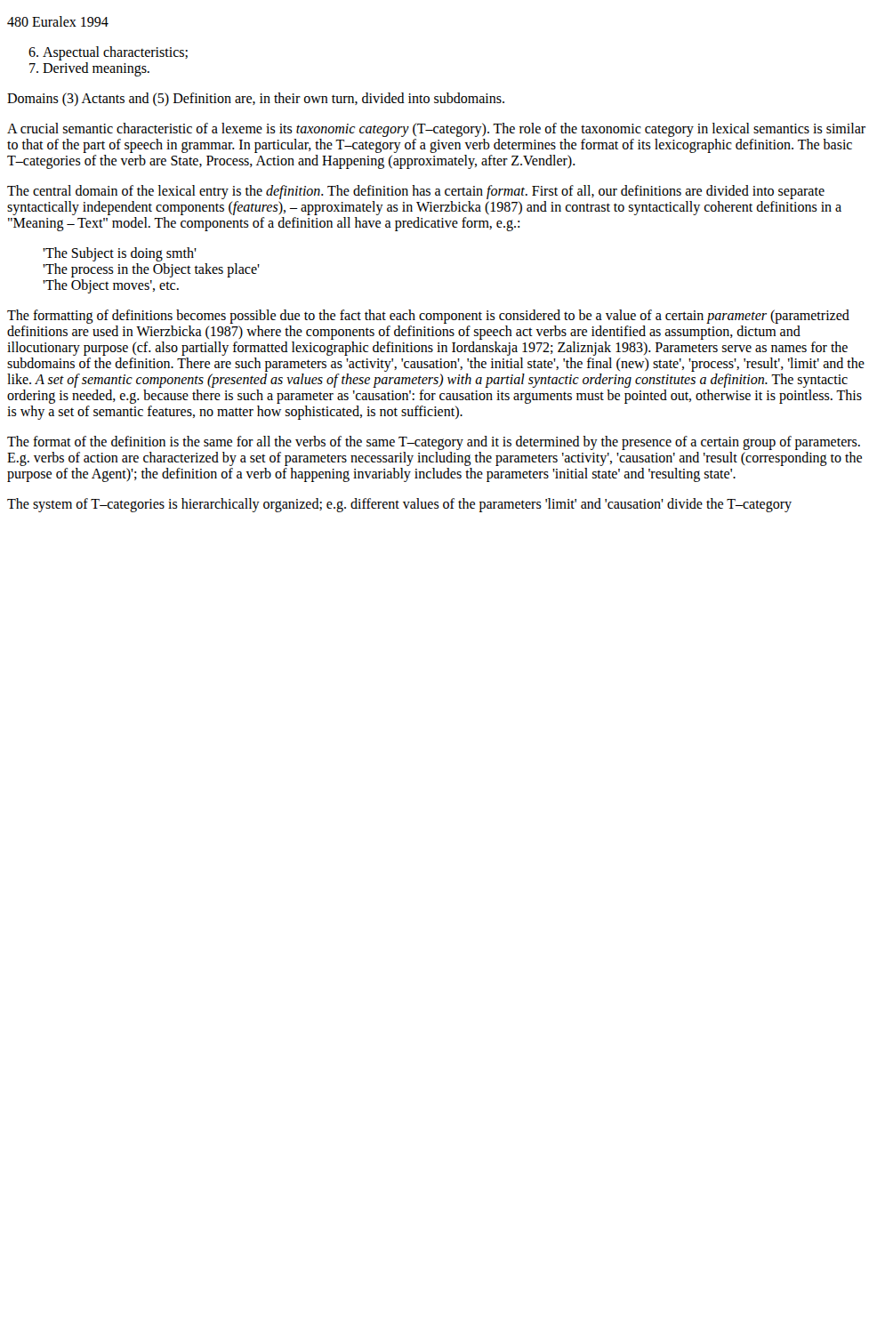480 Euralex 1994
Aspectual characteristics;
Derived meanings.
Domains (3) Actants and (5) Definition are, in their own turn, divided into subdomains.
A crucial semantic characteristic of a lexeme is its taxonomic category (T–category). The role of the taxonomic category in lexical semantics is similar to that of the part of speech in grammar. In particular, the T–category of a given verb determines the format of its lexicographic definition. The basic T–categories of the verb are State, Process, Action and Happening (approximately, after Z.Vendler).
The central domain of the lexical entry is the definition. The definition has a certain format. First of all, our definitions are divided into separate syntactically independent components (features), – approximately as in Wierzbicka (1987) and in contrast to syntactically coherent definitions in a "Meaning – Text" model. The components of a definition all have a predicative form, e.g.:
'The Subject is doing smth'
'The process in the Object takes place'
'The Object moves', etc.
The formatting of definitions becomes possible due to the fact that each component is considered to be a value of a certain parameter (parametrized definitions are used in Wierzbicka (1987) where the components of definitions of speech act verbs are identified as assumption, dictum and illocutionary purpose (cf. also partially formatted lexicographic definitions in Iordanskaja 1972; Zaliznjak 1983). Parameters serve as names for the subdomains of the definition. There are such parameters as 'activity', 'causation', 'the initial state', 'the final (new) state', 'process', 'result', 'limit' and the like. A set of semantic components (presented as values of these parameters) with a partial syntactic ordering constitutes a definition. The syntactic ordering is needed, e.g. because there is such a parameter as 'causation': for causation its arguments must be pointed out, otherwise it is pointless. This is why a set of semantic features, no matter how sophisticated, is not sufficient).
The format of the definition is the same for all the verbs of the same T–category and it is determined by the presence of a certain group of parameters. E.g. verbs of action are characterized by a set of parameters necessarily including the parameters 'activity', 'causation' and 'result (corresponding to the purpose of the Agent)'; the definition of a verb of happening invariably includes the parameters 'initial state' and 'resulting state'.
The system of T–categories is hierarchically organized; e.g. different values of the parameters 'limit' and 'causation' divide the T–category